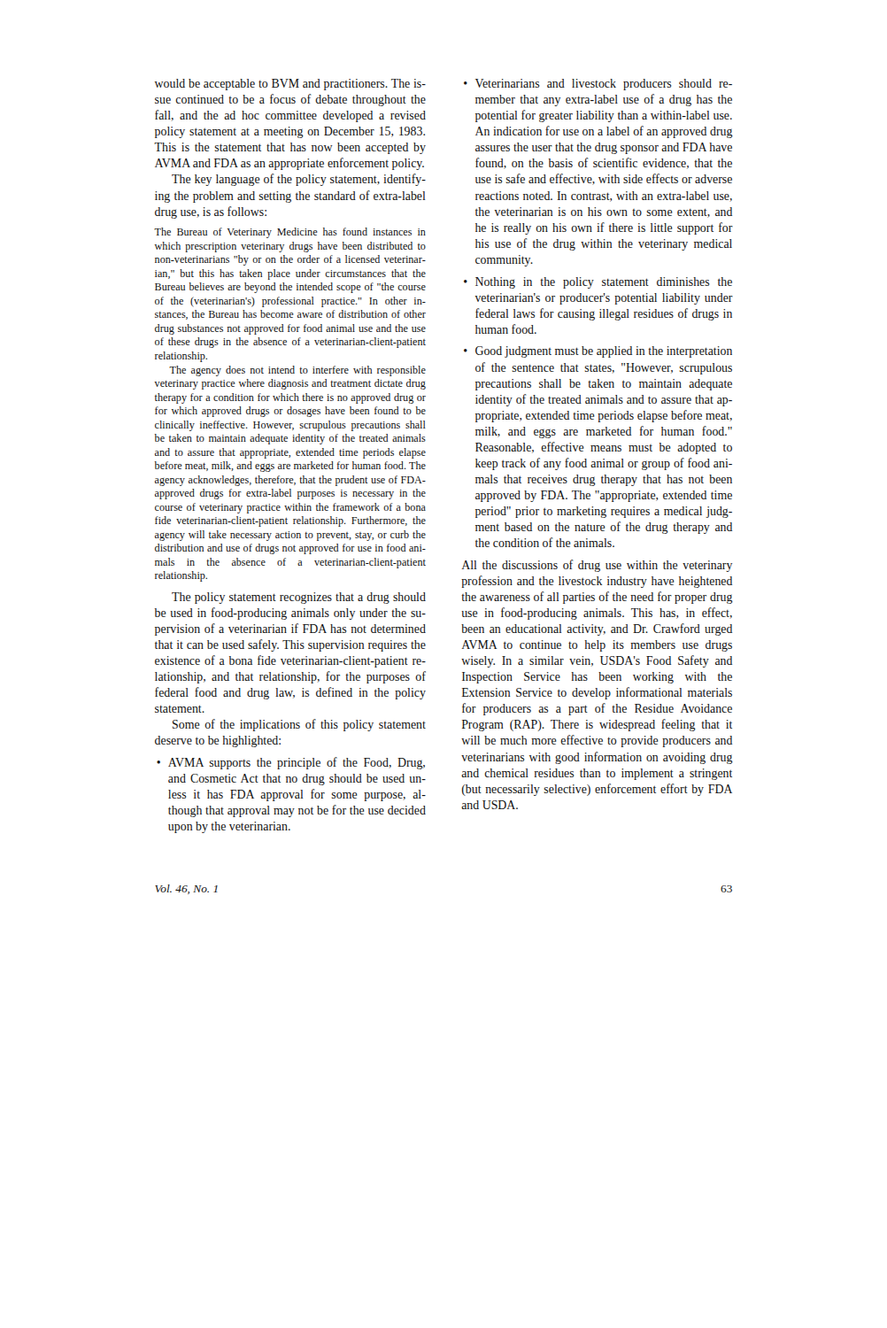would be acceptable to BVM and practitioners. The issue continued to be a focus of debate throughout the fall, and the ad hoc committee developed a revised policy statement at a meeting on December 15, 1983. This is the statement that has now been accepted by AVMA and FDA as an appropriate enforcement policy.
The key language of the policy statement, identifying the problem and setting the standard of extra-label drug use, is as follows:
The Bureau of Veterinary Medicine has found instances in which prescription veterinary drugs have been distributed to non-veterinarians "by or on the order of a licensed veterinarian," but this has taken place under circumstances that the Bureau believes are beyond the intended scope of "the course of the (veterinarian's) professional practice." In other instances, the Bureau has become aware of distribution of other drug substances not approved for food animal use and the use of these drugs in the absence of a veterinarian-client-patient relationship.
The agency does not intend to interfere with responsible veterinary practice where diagnosis and treatment dictate drug therapy for a condition for which there is no approved drug or for which approved drugs or dosages have been found to be clinically ineffective. However, scrupulous precautions shall be taken to maintain adequate identity of the treated animals and to assure that appropriate, extended time periods elapse before meat, milk, and eggs are marketed for human food. The agency acknowledges, therefore, that the prudent use of FDA-approved drugs for extra-label purposes is necessary in the course of veterinary practice within the framework of a bona fide veterinarian-client-patient relationship. Furthermore, the agency will take necessary action to prevent, stay, or curb the distribution and use of drugs not approved for use in food animals in the absence of a veterinarian-client-patient relationship.
The policy statement recognizes that a drug should be used in food-producing animals only under the supervision of a veterinarian if FDA has not determined that it can be used safely. This supervision requires the existence of a bona fide veterinarian-client-patient relationship, and that relationship, for the purposes of federal food and drug law, is defined in the policy statement.
Some of the implications of this policy statement deserve to be highlighted:
AVMA supports the principle of the Food, Drug, and Cosmetic Act that no drug should be used unless it has FDA approval for some purpose, although that approval may not be for the use decided upon by the veterinarian.
Veterinarians and livestock producers should remember that any extra-label use of a drug has the potential for greater liability than a within-label use. An indication for use on a label of an approved drug assures the user that the drug sponsor and FDA have found, on the basis of scientific evidence, that the use is safe and effective, with side effects or adverse reactions noted. In contrast, with an extra-label use, the veterinarian is on his own to some extent, and he is really on his own if there is little support for his use of the drug within the veterinary medical community.
Nothing in the policy statement diminishes the veterinarian's or producer's potential liability under federal laws for causing illegal residues of drugs in human food.
Good judgment must be applied in the interpretation of the sentence that states, "However, scrupulous precautions shall be taken to maintain adequate identity of the treated animals and to assure that appropriate, extended time periods elapse before meat, milk, and eggs are marketed for human food." Reasonable, effective means must be adopted to keep track of any food animal or group of food animals that receives drug therapy that has not been approved by FDA. The "appropriate, extended time period" prior to marketing requires a medical judgment based on the nature of the drug therapy and the condition of the animals.
All the discussions of drug use within the veterinary profession and the livestock industry have heightened the awareness of all parties of the need for proper drug use in food-producing animals. This has, in effect, been an educational activity, and Dr. Crawford urged AVMA to continue to help its members use drugs wisely. In a similar vein, USDA's Food Safety and Inspection Service has been working with the Extension Service to develop informational materials for producers as a part of the Residue Avoidance Program (RAP). There is widespread feeling that it will be much more effective to provide producers and veterinarians with good information on avoiding drug and chemical residues than to implement a stringent (but necessarily selective) enforcement effort by FDA and USDA.
Vol. 46, No. 1 63